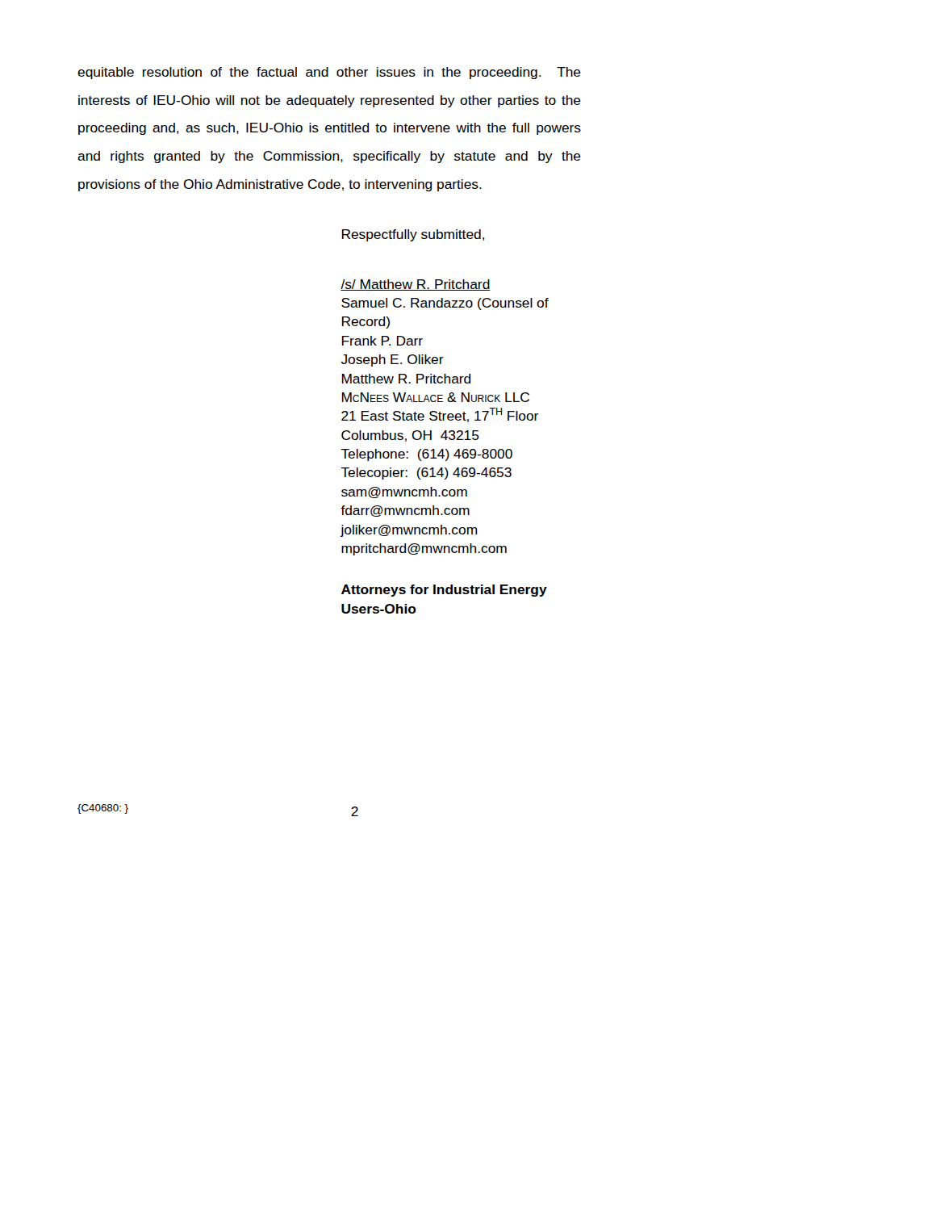equitable resolution of the factual and other issues in the proceeding. The interests of IEU-Ohio will not be adequately represented by other parties to the proceeding and, as such, IEU-Ohio is entitled to intervene with the full powers and rights granted by the Commission, specifically by statute and by the provisions of the Ohio Administrative Code, to intervening parties.
Respectfully submitted,
/s/ Matthew R. Pritchard
Samuel C. Randazzo (Counsel of Record)
Frank P. Darr
Joseph E. Oliker
Matthew R. Pritchard
McNees Wallace & Nurick LLC
21 East State Street, 17TH Floor
Columbus, OH 43215
Telephone: (614) 469-8000
Telecopier: (614) 469-4653
sam@mwncmh.com
fdarr@mwncmh.com
joliker@mwncmh.com
mpritchard@mwncmh.com
Attorneys for Industrial Energy Users-Ohio
{C40680: }
2